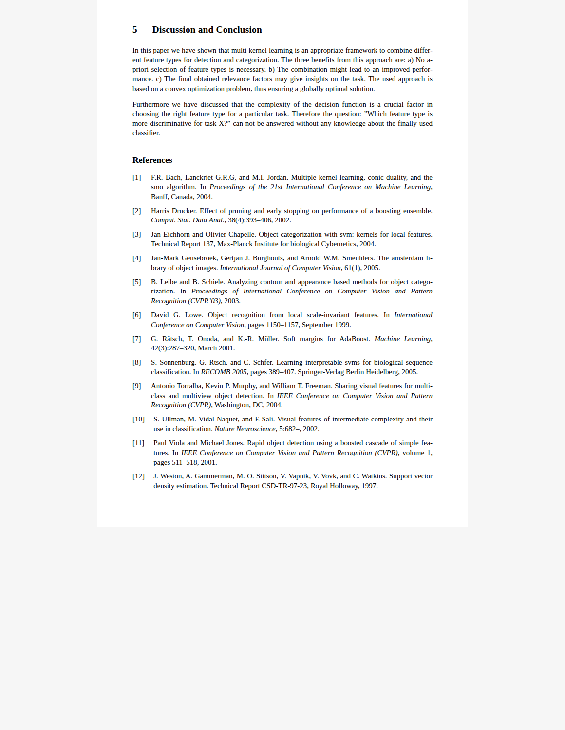5 Discussion and Conclusion
In this paper we have shown that multi kernel learning is an appropriate framework to combine different feature types for detection and categorization. The three benefits from this approach are: a) No a-priori selection of feature types is necessary. b) The combination might lead to an improved performance. c) The final obtained relevance factors may give insights on the task. The used approach is based on a convex optimization problem, thus ensuring a globally optimal solution.
Furthermore we have discussed that the complexity of the decision function is a crucial factor in choosing the right feature type for a particular task. Therefore the question: ”Which feature type is more discriminative for task X?” can not be answered without any knowledge about the finally used classifier.
References
F.R. Bach, Lanckriet G.R.G, and M.I. Jordan. Multiple kernel learning, conic duality, and the smo algorithm. In Proceedings of the 21st International Conference on Machine Learning, Banff, Canada, 2004.
Harris Drucker. Effect of pruning and early stopping on performance of a boosting ensemble. Comput. Stat. Data Anal., 38(4):393–406, 2002.
Jan Eichhorn and Olivier Chapelle. Object categorization with svm: kernels for local features. Technical Report 137, Max-Planck Institute for biological Cybernetics, 2004.
Jan-Mark Geusebroek, Gertjan J. Burghouts, and Arnold W.M. Smeulders. The amsterdam library of object images. International Journal of Computer Vision, 61(1), 2005.
B. Leibe and B. Schiele. Analyzing contour and appearance based methods for object categorization. In Proceedings of International Conference on Computer Vision and Pattern Recognition (CVPR’03), 2003.
David G. Lowe. Object recognition from local scale-invariant features. In International Conference on Computer Vision, pages 1150–1157, September 1999.
G. Rätsch, T. Onoda, and K.-R. Müller. Soft margins for AdaBoost. Machine Learning, 42(3):287–320, March 2001.
S. Sonnenburg, G. Rtsch, and C. Schfer. Learning interpretable svms for biological sequence classification. In RECOMB 2005, pages 389–407. Springer-Verlag Berlin Heidelberg, 2005.
Antonio Torralba, Kevin P. Murphy, and William T. Freeman. Sharing visual features for multiclass and multiview object detection. In IEEE Conference on Computer Vision and Pattern Recognition (CVPR), Washington, DC, 2004.
S. Ullman, M. Vidal-Naquet, and E Sali. Visual features of intermediate complexity and their use in classification. Nature Neuroscience, 5:682–, 2002.
Paul Viola and Michael Jones. Rapid object detection using a boosted cascade of simple features. In IEEE Conference on Computer Vision and Pattern Recognition (CVPR), volume 1, pages 511–518, 2001.
J. Weston, A. Gammerman, M. O. Stitson, V. Vapnik, V. Vovk, and C. Watkins. Support vector density estimation. Technical Report CSD-TR-97-23, Royal Holloway, 1997.